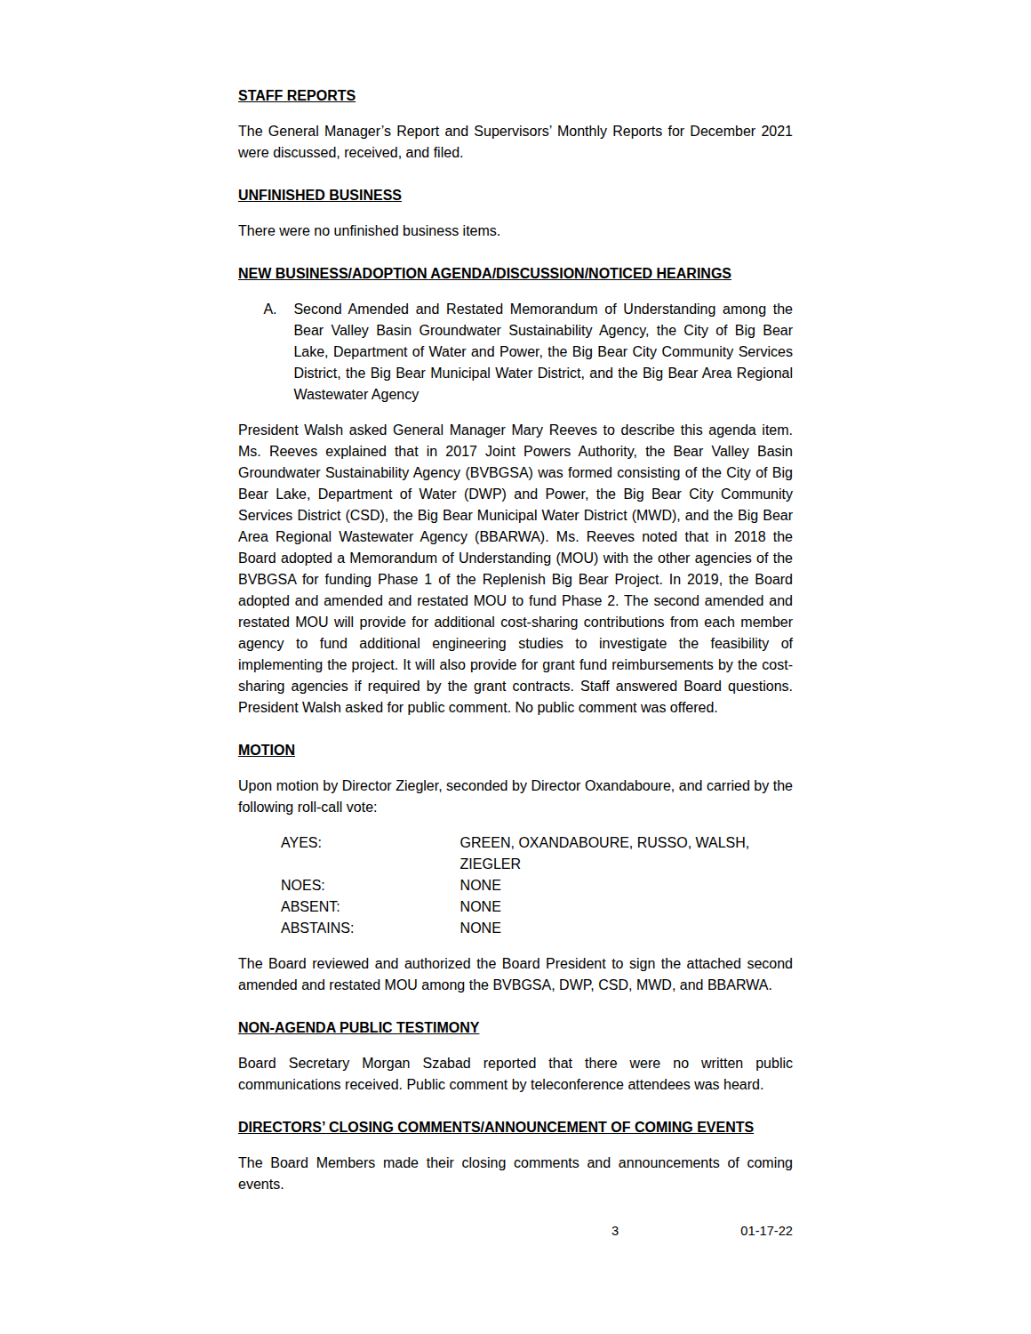STAFF REPORTS
The General Manager’s Report and Supervisors’ Monthly Reports for December 2021 were discussed, received, and filed.
UNFINISHED BUSINESS
There were no unfinished business items.
NEW BUSINESS/ADOPTION AGENDA/DISCUSSION/NOTICED HEARINGS
Second Amended and Restated Memorandum of Understanding among the Bear Valley Basin Groundwater Sustainability Agency, the City of Big Bear Lake, Department of Water and Power, the Big Bear City Community Services District, the Big Bear Municipal Water District, and the Big Bear Area Regional Wastewater Agency
President Walsh asked General Manager Mary Reeves to describe this agenda item. Ms. Reeves explained that in 2017 Joint Powers Authority, the Bear Valley Basin Groundwater Sustainability Agency (BVBGSA) was formed consisting of the City of Big Bear Lake, Department of Water (DWP) and Power, the Big Bear City Community Services District (CSD), the Big Bear Municipal Water District (MWD), and the Big Bear Area Regional Wastewater Agency (BBARWA). Ms. Reeves noted that in 2018 the Board adopted a Memorandum of Understanding (MOU) with the other agencies of the BVBGSA for funding Phase 1 of the Replenish Big Bear Project. In 2019, the Board adopted and amended and restated MOU to fund Phase 2. The second amended and restated MOU will provide for additional cost-sharing contributions from each member agency to fund additional engineering studies to investigate the feasibility of implementing the project. It will also provide for grant fund reimbursements by the cost-sharing agencies if required by the grant contracts. Staff answered Board questions. President Walsh asked for public comment. No public comment was offered.
MOTION
Upon motion by Director Ziegler, seconded by Director Oxandaboure, and carried by the following roll-call vote:
| AYES: | GREEN, OXANDABOURE, RUSSO, WALSH, ZIEGLER |
| NOES: | NONE |
| ABSENT: | NONE |
| ABSTAINS: | NONE |
The Board reviewed and authorized the Board President to sign the attached second amended and restated MOU among the BVBGSA, DWP, CSD, MWD, and BBARWA.
NON-AGENDA PUBLIC TESTIMONY
Board Secretary Morgan Szabad reported that there were no written public communications received. Public comment by teleconference attendees was heard.
DIRECTORS’ CLOSING COMMENTS/ANNOUNCEMENT OF COMING EVENTS
The Board Members made their closing comments and announcements of coming events.
3
01-17-22